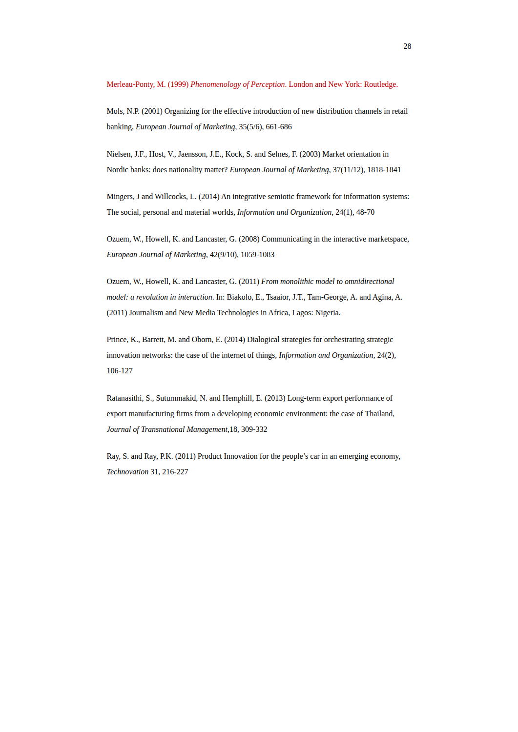28
Merleau-Ponty, M. (1999) Phenomenology of Perception. London and New York: Routledge.
Mols, N.P. (2001) Organizing for the effective introduction of new distribution channels in retail banking, European Journal of Marketing, 35(5/6), 661-686
Nielsen, J.F., Host, V., Jaensson, J.E., Kock, S. and Selnes, F. (2003) Market orientation in Nordic banks: does nationality matter? European Journal of Marketing, 37(11/12), 1818-1841
Mingers, J and Willcocks, L. (2014) An integrative semiotic framework for information systems: The social, personal and material worlds, Information and Organization, 24(1), 48-70
Ozuem, W., Howell, K. and Lancaster, G. (2008) Communicating in the interactive marketspace, European Journal of Marketing, 42(9/10), 1059-1083
Ozuem, W., Howell, K. and Lancaster, G. (2011) From monolithic model to omnidirectional model: a revolution in interaction. In: Biakolo, E., Tsaaior, J.T., Tam-George, A. and Agina, A. (2011) Journalism and New Media Technologies in Africa, Lagos: Nigeria.
Prince, K., Barrett, M. and Oborn, E. (2014) Dialogical strategies for orchestrating strategic innovation networks: the case of the internet of things, Information and Organization, 24(2), 106-127
Ratanasithi, S., Sutummakid, N. and Hemphill, E. (2013) Long-term export performance of export manufacturing firms from a developing economic environment: the case of Thailand, Journal of Transnational Management,18, 309-332
Ray, S. and Ray, P.K. (2011) Product Innovation for the people’s car in an emerging economy, Technovation 31, 216-227